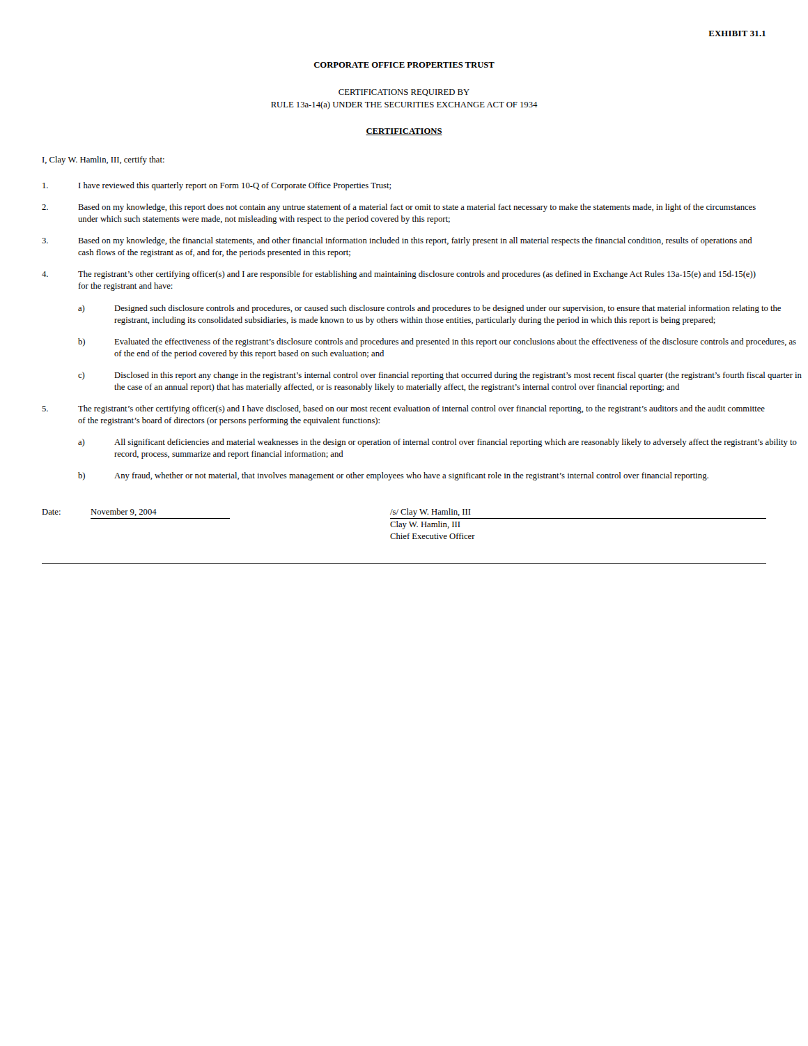EXHIBIT 31.1
CORPORATE OFFICE PROPERTIES TRUST
CERTIFICATIONS REQUIRED BY
RULE 13a-14(a) UNDER THE SECURITIES EXCHANGE ACT OF 1934
CERTIFICATIONS
I, Clay W. Hamlin, III, certify that:
1.
I have reviewed this quarterly report on Form 10-Q of Corporate Office Properties Trust;
2.
Based on my knowledge, this report does not contain any untrue statement of a material fact or omit to state a material fact necessary to make the statements made, in light of the circumstances under which such statements were made, not misleading with respect to the period covered by this report;
3.
Based on my knowledge, the financial statements, and other financial information included in this report, fairly present in all material respects the financial condition, results of operations and cash flows of the registrant as of, and for, the periods presented in this report;
4.
The registrant’s other certifying officer(s) and I are responsible for establishing and maintaining disclosure controls and procedures (as defined in Exchange Act Rules 13a-15(e) and 15d-15(e)) for the registrant and have:
a)
Designed such disclosure controls and procedures, or caused such disclosure controls and procedures to be designed under our supervision, to ensure that material information relating to the registrant, including its consolidated subsidiaries, is made known to us by others within those entities, particularly during the period in which this report is being prepared;
b)
Evaluated the effectiveness of the registrant’s disclosure controls and procedures and presented in this report our conclusions about the effectiveness of the disclosure controls and procedures, as of the end of the period covered by this report based on such evaluation; and
c)
Disclosed in this report any change in the registrant’s internal control over financial reporting that occurred during the registrant’s most recent fiscal quarter (the registrant’s fourth fiscal quarter in the case of an annual report) that has materially affected, or is reasonably likely to materially affect, the registrant’s internal control over financial reporting; and
5.
The registrant’s other certifying officer(s) and I have disclosed, based on our most recent evaluation of internal control over financial reporting, to the registrant’s auditors and the audit committee of the registrant’s board of directors (or persons performing the equivalent functions):
a)
All significant deficiencies and material weaknesses in the design or operation of internal control over financial reporting which are reasonably likely to adversely affect the registrant’s ability to record, process, summarize and report financial information; and
b)
Any fraud, whether or not material, that involves management or other employees who have a significant role in the registrant’s internal control over financial reporting.
| Date: | November 9, 2004 | | /s/ Clay W. Hamlin, III |
| | | | Clay W. Hamlin, III |
| | | | Chief Executive Officer |